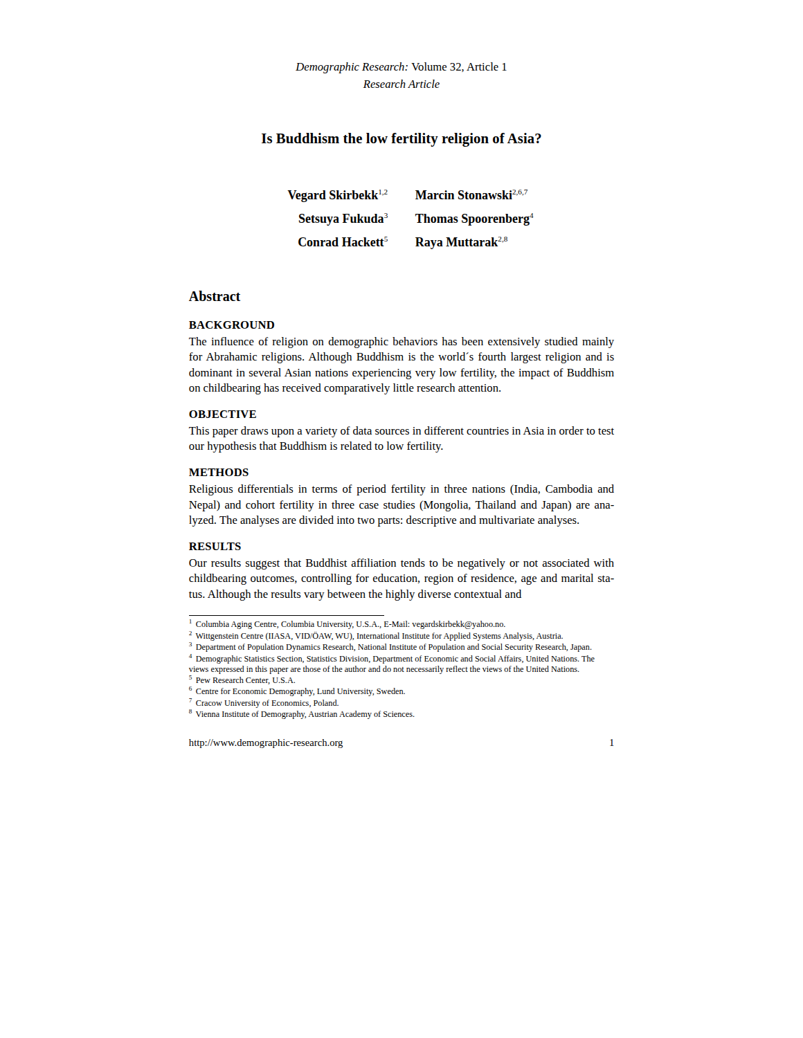Demographic Research: Volume 32, Article 1
Research Article
Is Buddhism the low fertility religion of Asia?
| Vegard Skirbekk 1,2 | Marcin Stonawski 2,6,7 |
| Setsuya Fukuda 3 | Thomas Spoorenberg 4 |
| Conrad Hackett 5 | Raya Muttarak 2,8 |
Abstract
BACKGROUND
The influence of religion on demographic behaviors has been extensively studied mainly for Abrahamic religions. Although Buddhism is the world´s fourth largest religion and is dominant in several Asian nations experiencing very low fertility, the impact of Buddhism on childbearing has received comparatively little research attention.
OBJECTIVE
This paper draws upon a variety of data sources in different countries in Asia in order to test our hypothesis that Buddhism is related to low fertility.
METHODS
Religious differentials in terms of period fertility in three nations (India, Cambodia and Nepal) and cohort fertility in three case studies (Mongolia, Thailand and Japan) are analyzed. The analyses are divided into two parts: descriptive and multivariate analyses.
RESULTS
Our results suggest that Buddhist affiliation tends to be negatively or not associated with childbearing outcomes, controlling for education, region of residence, age and marital status. Although the results vary between the highly diverse contextual and
1 Columbia Aging Centre, Columbia University, U.S.A., E-Mail: vegardskirbekk@yahoo.no.
2 Wittgenstein Centre (IIASA, VID/ÖAW, WU), International Institute for Applied Systems Analysis, Austria.
3 Department of Population Dynamics Research, National Institute of Population and Social Security Research, Japan.
4 Demographic Statistics Section, Statistics Division, Department of Economic and Social Affairs, United Nations. The views expressed in this paper are those of the author and do not necessarily reflect the views of the United Nations.
5 Pew Research Center, U.S.A.
6 Centre for Economic Demography, Lund University, Sweden.
7 Cracow University of Economics, Poland.
8 Vienna Institute of Demography, Austrian Academy of Sciences.
http://www.demographic-research.org 1